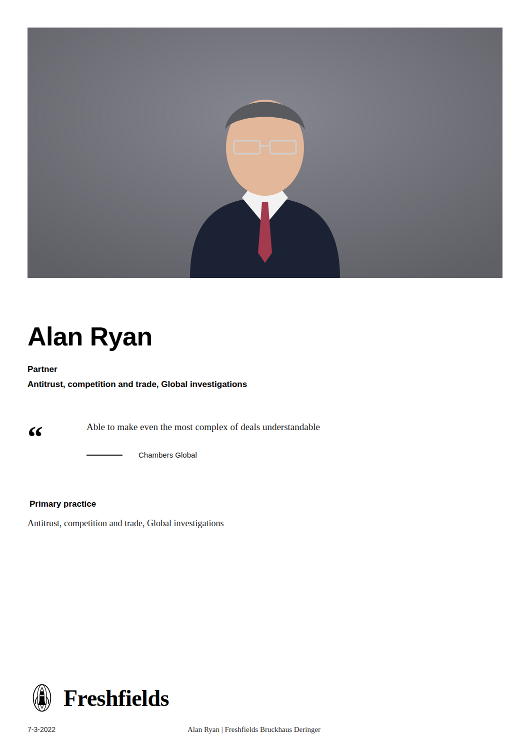Alan Ryan
Partner
Antitrust, competition and trade, Global investigations
“
Able to make even the most complex of deals understandable
Chambers Global
Primary practice
Antitrust, competition and trade, Global investigations
Freshfields
7-3-2022
Alan Ryan | Freshfields Bruckhaus Deringer